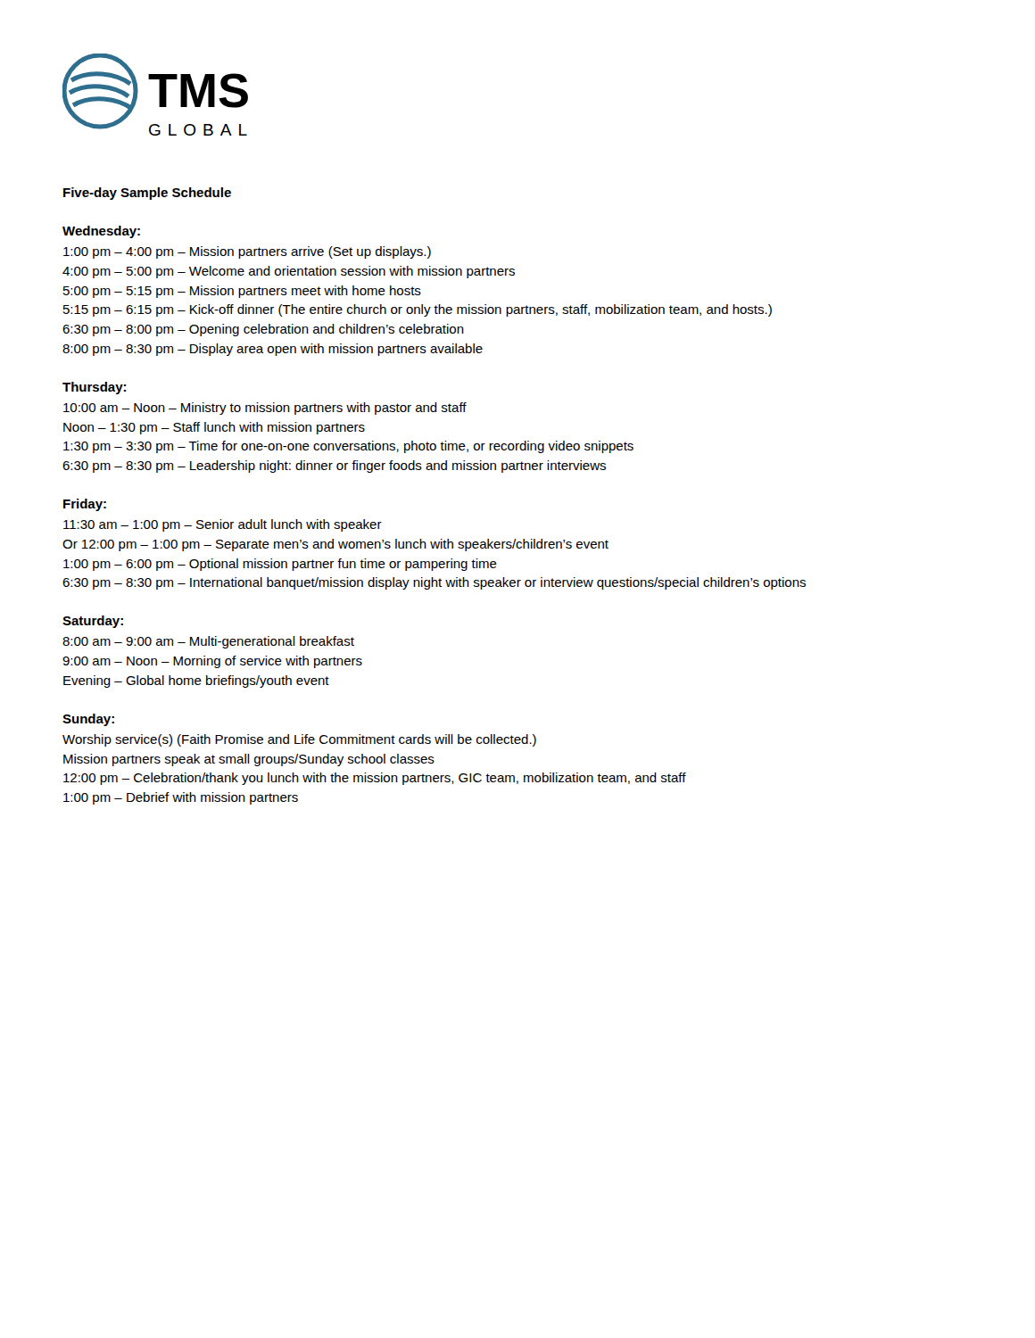TMS GLOBAL
Five-day Sample Schedule
Wednesday:
1:00 pm – 4:00 pm – Mission partners arrive (Set up displays.)
4:00 pm – 5:00 pm – Welcome and orientation session with mission partners
5:00 pm – 5:15 pm – Mission partners meet with home hosts
5:15 pm – 6:15 pm – Kick-off dinner (The entire church or only the mission partners, staff, mobilization team, and hosts.)
6:30 pm – 8:00 pm – Opening celebration and children’s celebration
8:00 pm – 8:30 pm – Display area open with mission partners available
Thursday:
10:00 am – Noon – Ministry to mission partners with pastor and staff
Noon – 1:30 pm – Staff lunch with mission partners
1:30 pm – 3:30 pm – Time for one-on-one conversations, photo time, or recording video snippets
6:30 pm – 8:30 pm – Leadership night: dinner or finger foods and mission partner interviews
Friday:
11:30 am – 1:00 pm – Senior adult lunch with speaker
Or 12:00 pm – 1:00 pm – Separate men’s and women’s lunch with speakers/children’s event
1:00 pm – 6:00 pm – Optional mission partner fun time or pampering time
6:30 pm – 8:30 pm – International banquet/mission display night with speaker or interview questions/special children’s options
Saturday:
8:00 am – 9:00 am – Multi-generational breakfast
9:00 am – Noon – Morning of service with partners
Evening – Global home briefings/youth event
Sunday:
Worship service(s) (Faith Promise and Life Commitment cards will be collected.)
Mission partners speak at small groups/Sunday school classes
12:00 pm – Celebration/thank you lunch with the mission partners, GIC team, mobilization team, and staff
1:00 pm – Debrief with mission partners